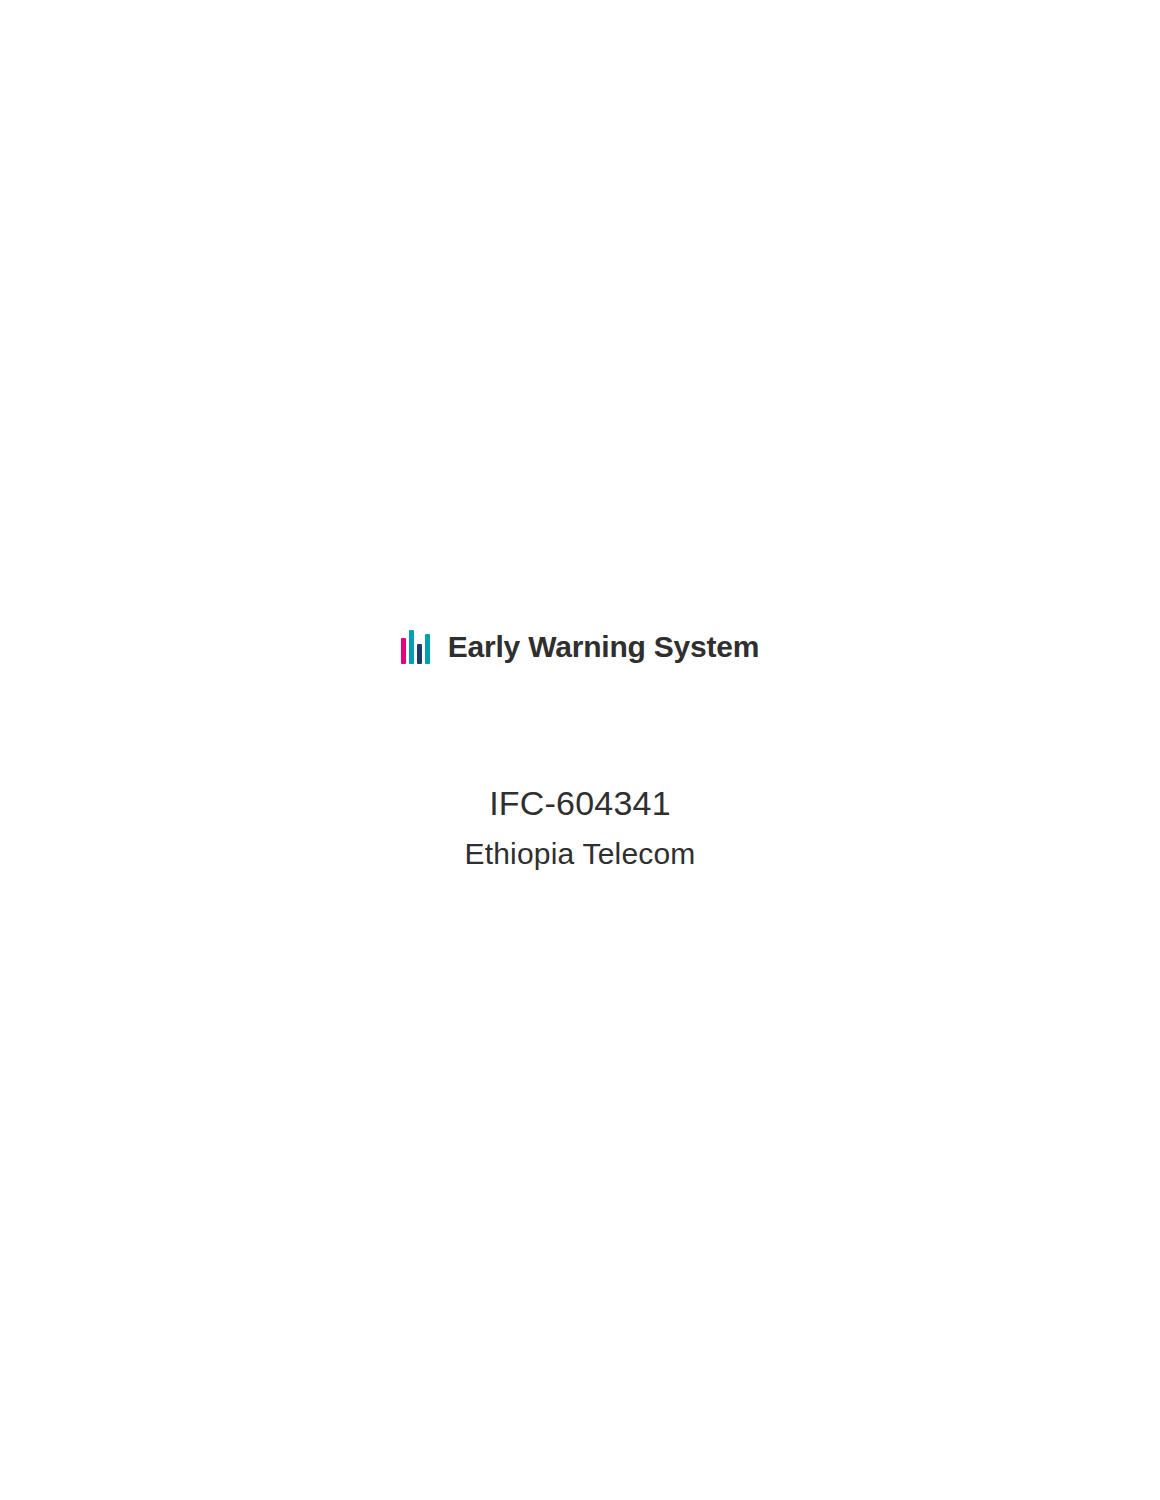Early Warning System
IFC-604341
Ethiopia Telecom